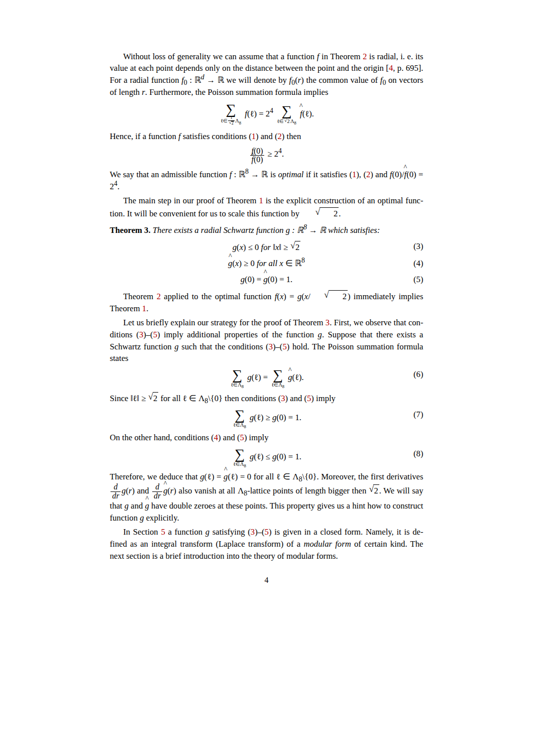Without loss of generality we can assume that a function f in Theorem 2 is radial, i. e. its value at each point depends only on the distance between the point and the origin [4, p. 695]. For a radial function f0 : ℝd → ℝ we will denote by f0(r) the common value of f0 on vectors of length r. Furthermore, the Poisson summation formula implies
∑ℓ∈12 Λ8 f(ℓ) = 24 ∑ℓ∈2 Λ8 f(ℓ).
Hence, if a function f satisfies conditions (1) and (2) then
f(0) f(0) ≥ 24.
We say that an admissible function f : ℝ8 → ℝ is optimal if it satisfies (1), (2) and f(0)/f(0) = 24.
The main step in our proof of Theorem 1 is the explicit construction of an optimal function. It will be convenient for us to scale this function by 2.
Theorem 3. There exists a radial Schwartz function g : ℝ8 → ℝ which satisfies:
g(x) ≤ 0 for ‖x‖ ≥ 2
(3)
g(x) ≥ 0 for all x ∈ ℝ8
(4)
g(0) = g(0) = 1.
(5)
Theorem 2 applied to the optimal function f(x) = g(x/2) immediately implies Theorem 1.
Let us briefly explain our strategy for the proof of Theorem 3. First, we observe that conditions (3)–(5) imply additional properties of the function g. Suppose that there exists a Schwartz function g such that the conditions (3)–(5) hold. The Poisson summation formula states
∑ℓ∈Λ8 g(ℓ) = ∑ℓ∈Λ8 g(ℓ).
(6)
Since ‖ℓ‖ ≥ 2 for all ℓ ∈ Λ8\{0} then conditions (3) and (5) imply
∑ℓ∈Λ8 g(ℓ) ≥ g(0) = 1.
(7)
On the other hand, conditions (4) and (5) imply
∑ℓ∈Λ8 g(ℓ) ≤ g(0) = 1.
(8)
Therefore, we deduce that g(ℓ) = g(ℓ) = 0 for all ℓ ∈ Λ8\{0}. Moreover, the first derivatives ddr g(r) and ddr g(r) also vanish at all Λ8-lattice points of length bigger then 2. We will say that g and g have double zeroes at these points. This property gives us a hint how to construct function g explicitly.
In Section 5 a function g satisfying (3)–(5) is given in a closed form. Namely, it is defined as an integral transform (Laplace transform) of a modular form of certain kind. The next section is a brief introduction into the theory of modular forms.
4